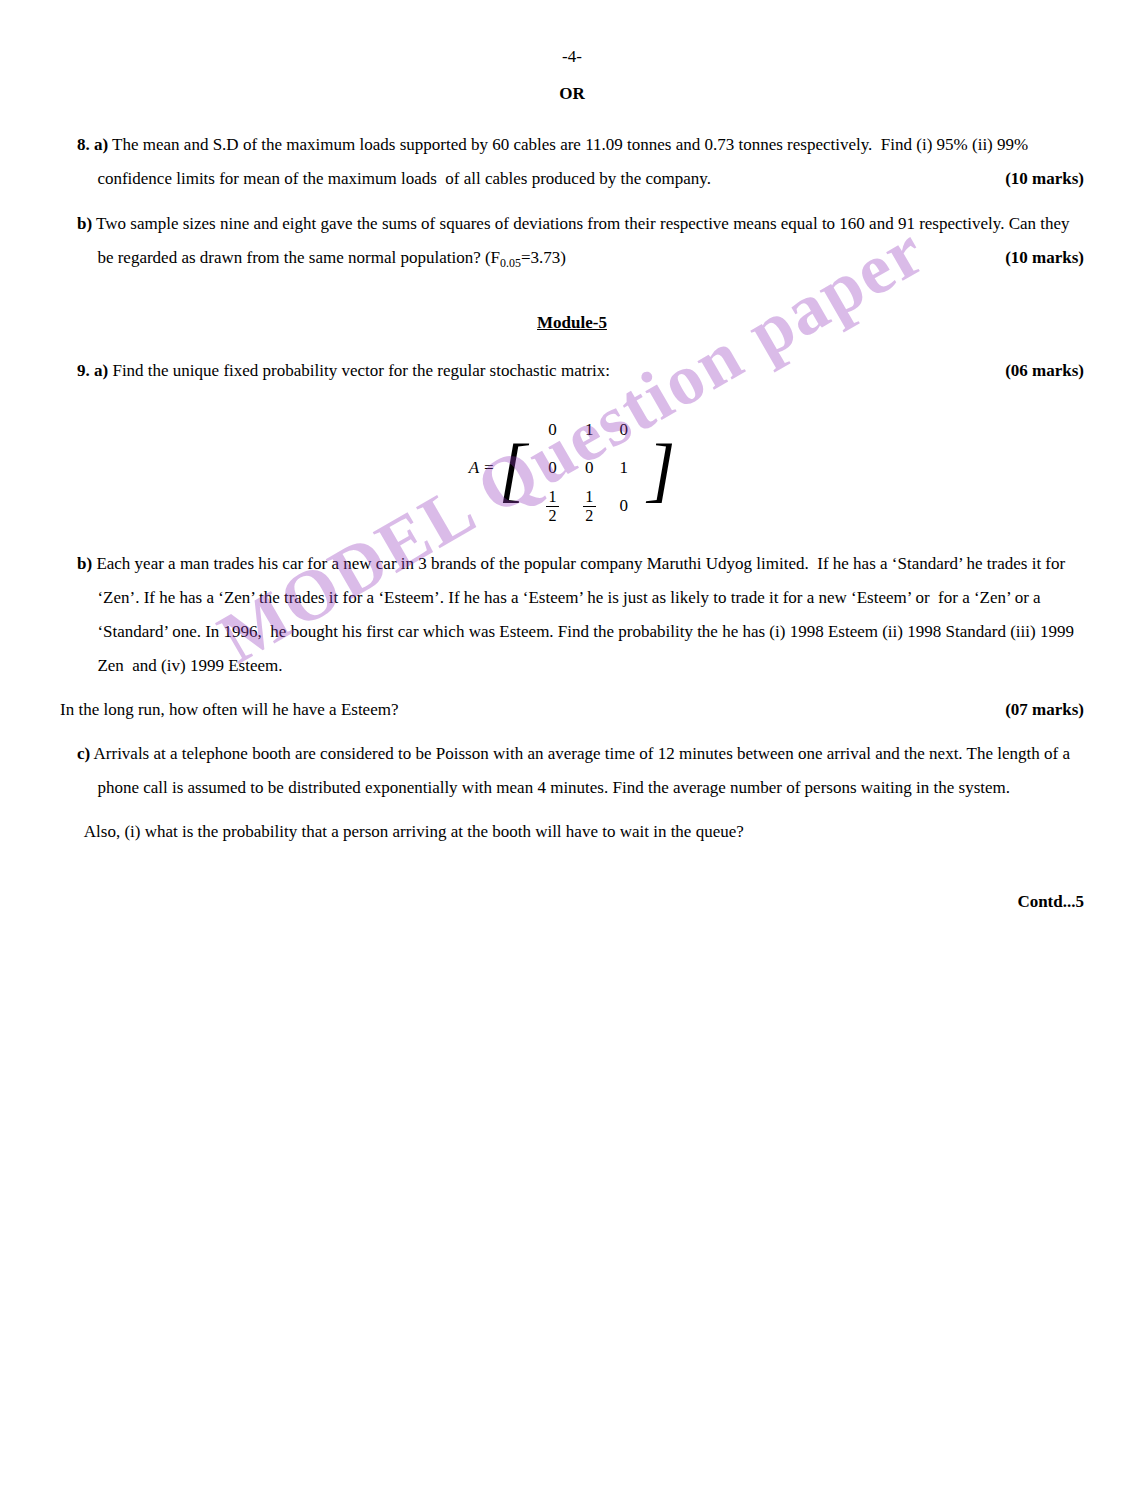MODEL Question paper
-4-
OR
8. a) The mean and S.D of the maximum loads supported by 60 cables are 11.09 tonnes and 0.73 tonnes respectively. Find (i) 95% (ii) 99% confidence limits for mean of the maximum loads of all cables produced by the company. (10 marks)
b) Two sample sizes nine and eight gave the sums of squares of deviations from their respective means equal to 160 and 91 respectively. Can they be regarded as drawn from the same normal population? (F0.05=3.73) (10 marks)
Module-5
9. a) Find the unique fixed probability vector for the regular stochastic matrix: (06 marks)
A = [
| 0 | 1 | 0 |
| 0 | 0 | 1 |
| 1 2 | 1 2 | 0 |
]
b) Each year a man trades his car for a new car in 3 brands of the popular company Maruthi Udyog limited. If he has a ‘Standard’ he trades it for ‘Zen’. If he has a ‘Zen’ the trades it for a ‘Esteem’. If he has a ‘Esteem’ he is just as likely to trade it for a new ‘Esteem’ or for a ‘Zen’ or a ‘Standard’ one. In 1996, he bought his first car which was Esteem. Find the probability the he has (i) 1998 Esteem (ii) 1998 Standard (iii) 1999 Zen and (iv) 1999 Esteem.
In the long run, how often will he have a Esteem? (07 marks)
c) Arrivals at a telephone booth are considered to be Poisson with an average time of 12 minutes between one arrival and the next. The length of a phone call is assumed to be distributed exponentially with mean 4 minutes. Find the average number of persons waiting in the system.
Also, (i) what is the probability that a person arriving at the booth will have to wait in the queue?
Contd...5